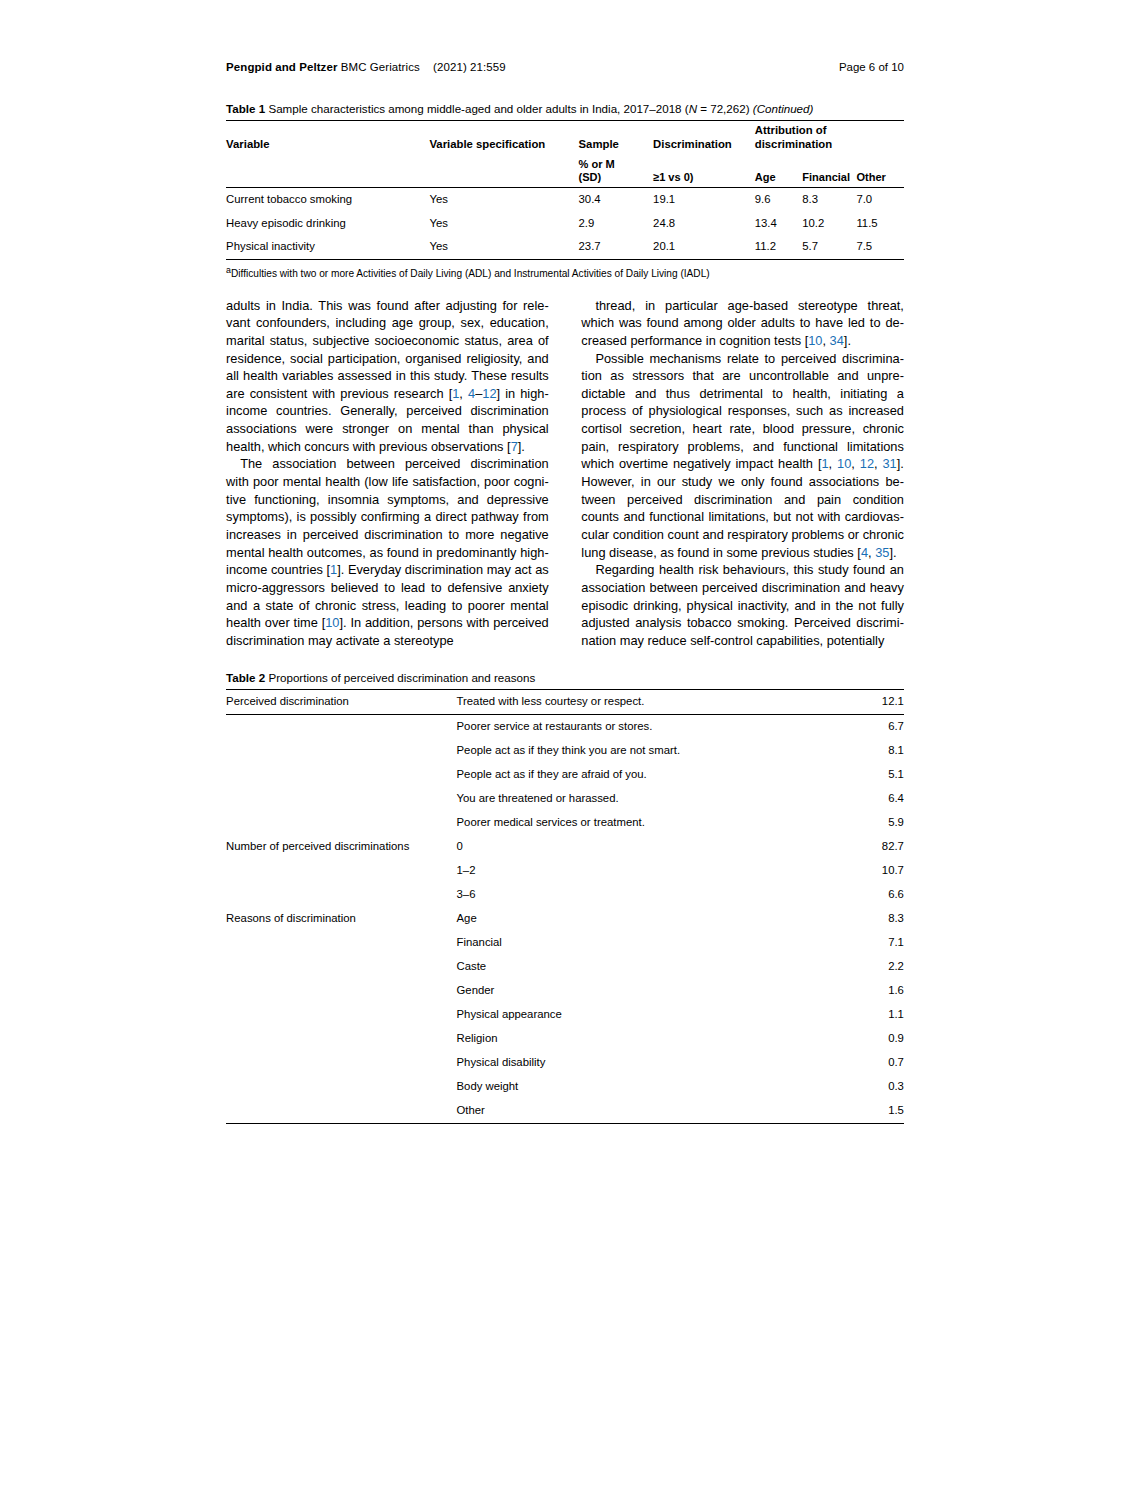Pengpid and Peltzer BMC Geriatrics (2021) 21:559
Page 6 of 10
Table 1 Sample characteristics among middle-aged and older adults in India, 2017–2018 (N = 72,262) (Continued)
| Variable | Variable specification | Sample | Discrimination | Attribution of discrimination |
| --- | --- | --- | --- | --- |
| | | % or M (SD) | ≥1 vs 0) | Age | Financial | Other |
| Current tobacco smoking | Yes | 30.4 | 19.1 | 9.6 | 8.3 | 7.0 |
| Heavy episodic drinking | Yes | 2.9 | 24.8 | 13.4 | 10.2 | 11.5 |
| Physical inactivity | Yes | 23.7 | 20.1 | 11.2 | 5.7 | 7.5 |
aDifficulties with two or more Activities of Daily Living (ADL) and Instrumental Activities of Daily Living (IADL)
adults in India. This was found after adjusting for relevant confounders, including age group, sex, education, marital status, subjective socioeconomic status, area of residence, social participation, organised religiosity, and all health variables assessed in this study. These results are consistent with previous research [1, 4–12] in high-income countries. Generally, perceived discrimination associations were stronger on mental than physical health, which concurs with previous observations [7].
The association between perceived discrimination with poor mental health (low life satisfaction, poor cognitive functioning, insomnia symptoms, and depressive symptoms), is possibly confirming a direct pathway from increases in perceived discrimination to more negative mental health outcomes, as found in predominantly high-income countries [1]. Everyday discrimination may act as micro-aggressors believed to lead to defensive anxiety and a state of chronic stress, leading to poorer mental health over time [10]. In addition, persons with perceived discrimination may activate a stereotype
thread, in particular age-based stereotype threat, which was found among older adults to have led to decreased performance in cognition tests [10, 34].
Possible mechanisms relate to perceived discrimination as stressors that are uncontrollable and unpredictable and thus detrimental to health, initiating a process of physiological responses, such as increased cortisol secretion, heart rate, blood pressure, chronic pain, respiratory problems, and functional limitations which overtime negatively impact health [1, 10, 12, 31]. However, in our study we only found associations between perceived discrimination and pain condition counts and functional limitations, but not with cardiovascular condition count and respiratory problems or chronic lung disease, as found in some previous studies [4, 35].
Regarding health risk behaviours, this study found an association between perceived discrimination and heavy episodic drinking, physical inactivity, and in the not fully adjusted analysis tobacco smoking. Perceived discrimination may reduce self-control capabilities, potentially
Table 2 Proportions of perceived discrimination and reasons
| Perceived discrimination | Treated with less courtesy or respect. | 12.1 |
| | Poorer service at restaurants or stores. | 6.7 |
| | People act as if they think you are not smart. | 8.1 |
| | People act as if they are afraid of you. | 5.1 |
| | You are threatened or harassed. | 6.4 |
| | Poorer medical services or treatment. | 5.9 |
| Number of perceived discriminations | 0 | 82.7 |
| | 1–2 | 10.7 |
| | 3–6 | 6.6 |
| Reasons of discrimination | Age | 8.3 |
| | Financial | 7.1 |
| | Caste | 2.2 |
| | Gender | 1.6 |
| | Physical appearance | 1.1 |
| | Religion | 0.9 |
| | Physical disability | 0.7 |
| | Body weight | 0.3 |
| | Other | 1.5 |